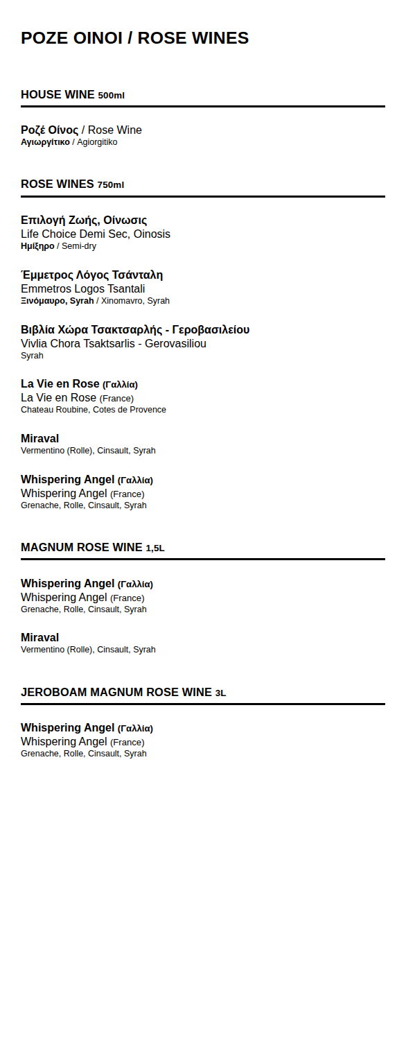ΡΟΖΕ ΟΙΝΟΙ / ROSE WINES
HOUSE WINE 500ml
Ροζέ Οίνος / Rose Wine Αγιωργίτικο / Agiorgitiko
ROSE WINES 750ml
Επιλογή Ζωής, Οίνωσις Life Choice Demi Sec, Oinosis Ημίξηρο / Semi-dry
Έμμετρος Λόγος Τσάνταλη Emmetros Logos Tsantali Ξινόμαυρο, Syrah / Xinomavro, Syrah
Βιβλία Χώρα Τσακτσαρλής - Γεροβασιλείου Vivlia Chora Tsaktsarlis - Gerovasiliou Syrah
La Vie en Rose (Γαλλία) La Vie en Rose (France) Chateau Roubine, Cotes de Provence
Miraval Vermentino (Rolle), Cinsault, Syrah
Whispering Angel (Γαλλία) Whispering Angel (France) Grenache, Rolle, Cinsault, Syrah
MAGNUM ROSE WINE 1,5L
Whispering Angel (Γαλλία) Whispering Angel (France) Grenache, Rolle, Cinsault, Syrah
Miraval Vermentino (Rolle), Cinsault, Syrah
JEROBOAM MAGNUM ROSE WINE 3L
Whispering Angel (Γαλλία) Whispering Angel (France) Grenache, Rolle, Cinsault, Syrah